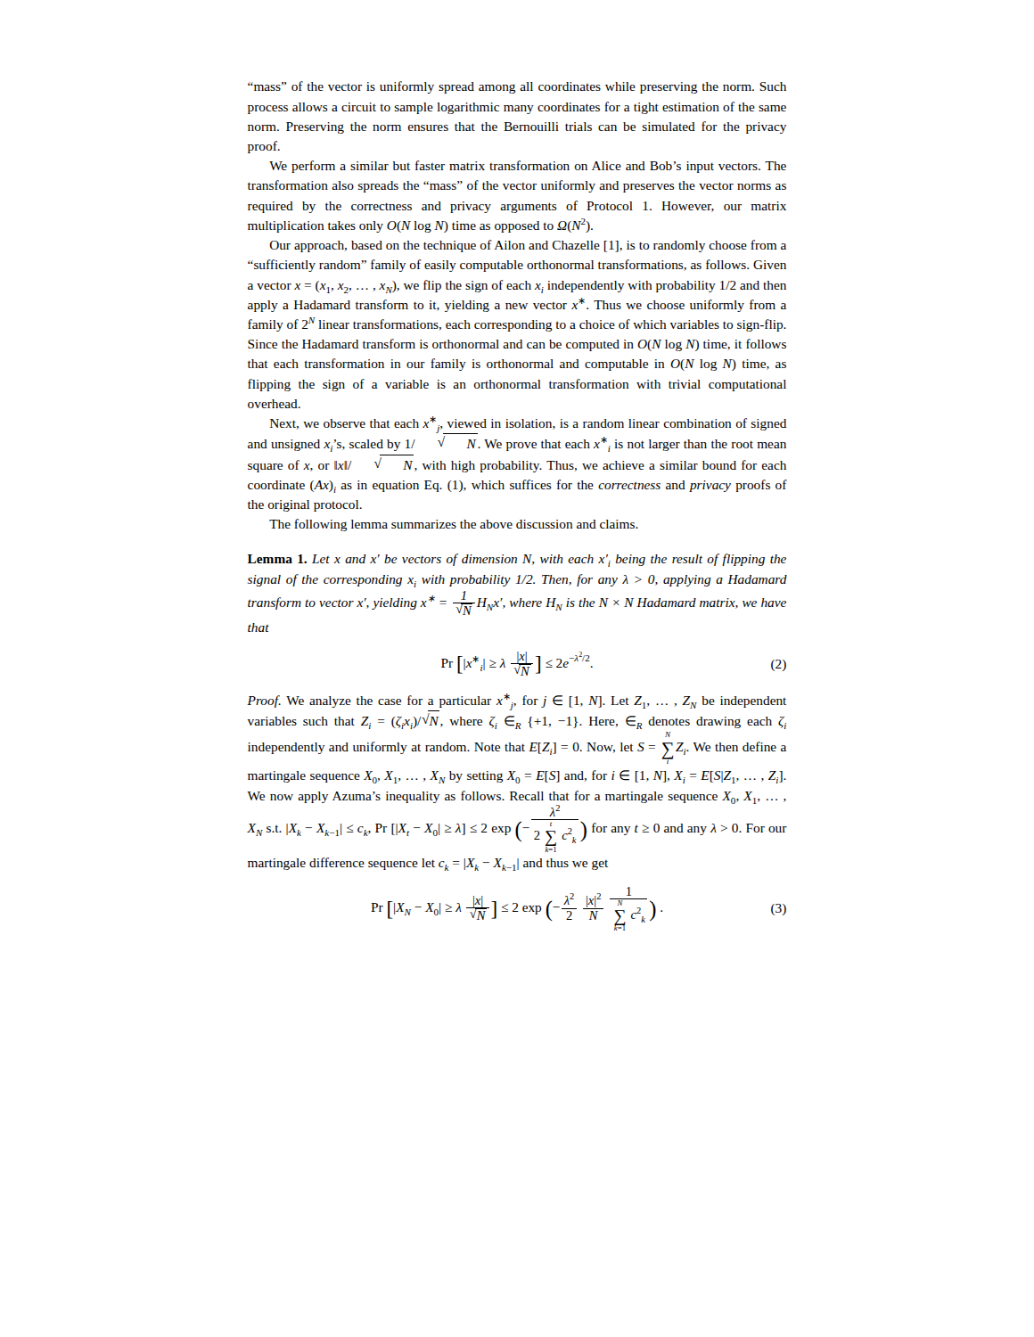“mass” of the vector is uniformly spread among all coordinates while preserving the norm. Such process allows a circuit to sample logarithmic many coordinates for a tight estimation of the same norm. Preserving the norm ensures that the Bernouilli trials can be simulated for the privacy proof.
We perform a similar but faster matrix transformation on Alice and Bob’s input vectors. The transformation also spreads the “mass” of the vector uniformly and preserves the vector norms as required by the correctness and privacy arguments of Protocol 1. However, our matrix multiplication takes only O(N log N) time as opposed to Ω(N2).
Our approach, based on the technique of Ailon and Chazelle [1], is to randomly choose from a “sufficiently random” family of easily computable orthonormal transformations, as follows. Given a vector x = (x1, x2, … , xN), we flip the sign of each xi independently with probability 1/2 and then apply a Hadamard transform to it, yielding a new vector x∗. Thus we choose uniformly from a family of 2N linear transformations, each corresponding to a choice of which variables to sign-flip. Since the Hadamard transform is orthonormal and can be computed in O(N log N) time, it follows that each transformation in our family is orthonormal and computable in O(N log N) time, as flipping the sign of a variable is an orthonormal transformation with trivial computational overhead.
Next, we observe that each x∗j, viewed in isolation, is a random linear combination of signed and unsigned xi’s, scaled by 1/N. We prove that each x∗i is not larger than the root mean square of x, or ‖x‖/N, with high probability. Thus, we achieve a similar bound for each coordinate (Ax)i as in equation Eq. (1), which suffices for the correctness and privacy proofs of the original protocol.
The following lemma summarizes the above discussion and claims.
Lemma 1. Let x and x′ be vectors of dimension N, with each x′i being the result of flipping the signal of the corresponding xi with probability 1/2. Then, for any λ > 0, applying a Hadamard transform to vector x′, yielding x∗ = 1 N HN x′, where HN is the N × N Hadamard matrix, we have that
Pr [|x∗i| ≥ λ |x|N] ≤ 2e−λ2/2. (2)
Proof. We analyze the case for a particular x∗j, for j ∈ [1, N]. Let Z1, … , ZN be independent variables such that Zi = (ζixi)/N, where ζi ∈R {+1, −1}. Here, ∈R denotes drawing each ζi independently and uniformly at random. Note that E[Zi] = 0. Now, let S = N∑i Zi. We then define a martingale sequence X0, X1, … , XN by setting X0 = E[S] and, for i ∈ [1, N], Xi = E[S|Z1, … , Zi]. We now apply Azuma’s inequality as follows. Recall that for a martingale sequence X0, X1, … , XN s.t. |Xk − Xk−1| ≤ ck, Pr [|Xt − X0| ≥ λ] ≤ 2 exp (−λ22 t∑k=1 c2k) for any t ≥ 0 and any λ > 0. For our martingale difference sequence let ck = |Xk − Xk−1| and thus we get
Pr [|XN − X0| ≥ λ |x|N] ≤ 2 exp (−λ22 |x|2 N 1 N∑k=1 c2k) . (3)